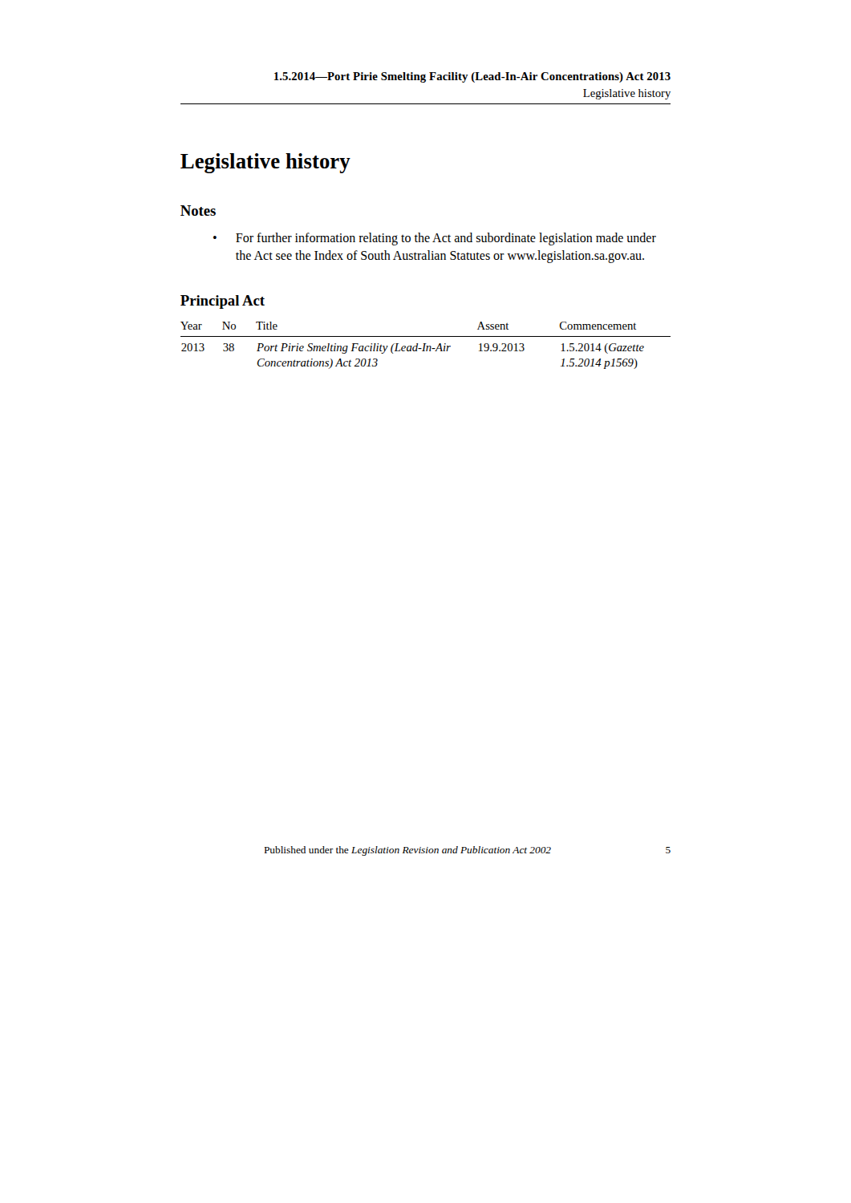1.5.2014—Port Pirie Smelting Facility (Lead-In-Air Concentrations) Act 2013
Legislative history
Legislative history
Notes
•
For further information relating to the Act and subordinate legislation made under the Act see the Index of South Australian Statutes or www.legislation.sa.gov.au.
Principal Act
| Year | No | Title | Assent | Commencement |
| --- | --- | --- | --- | --- |
| 2013 | 38 | Port Pirie Smelting Facility (Lead-In-Air Concentrations) Act 2013 | 19.9.2013 | 1.5.2014 ( Gazette 1.5.2014 p1569 ) |
Published under the Legislation Revision and Publication Act 2002
5